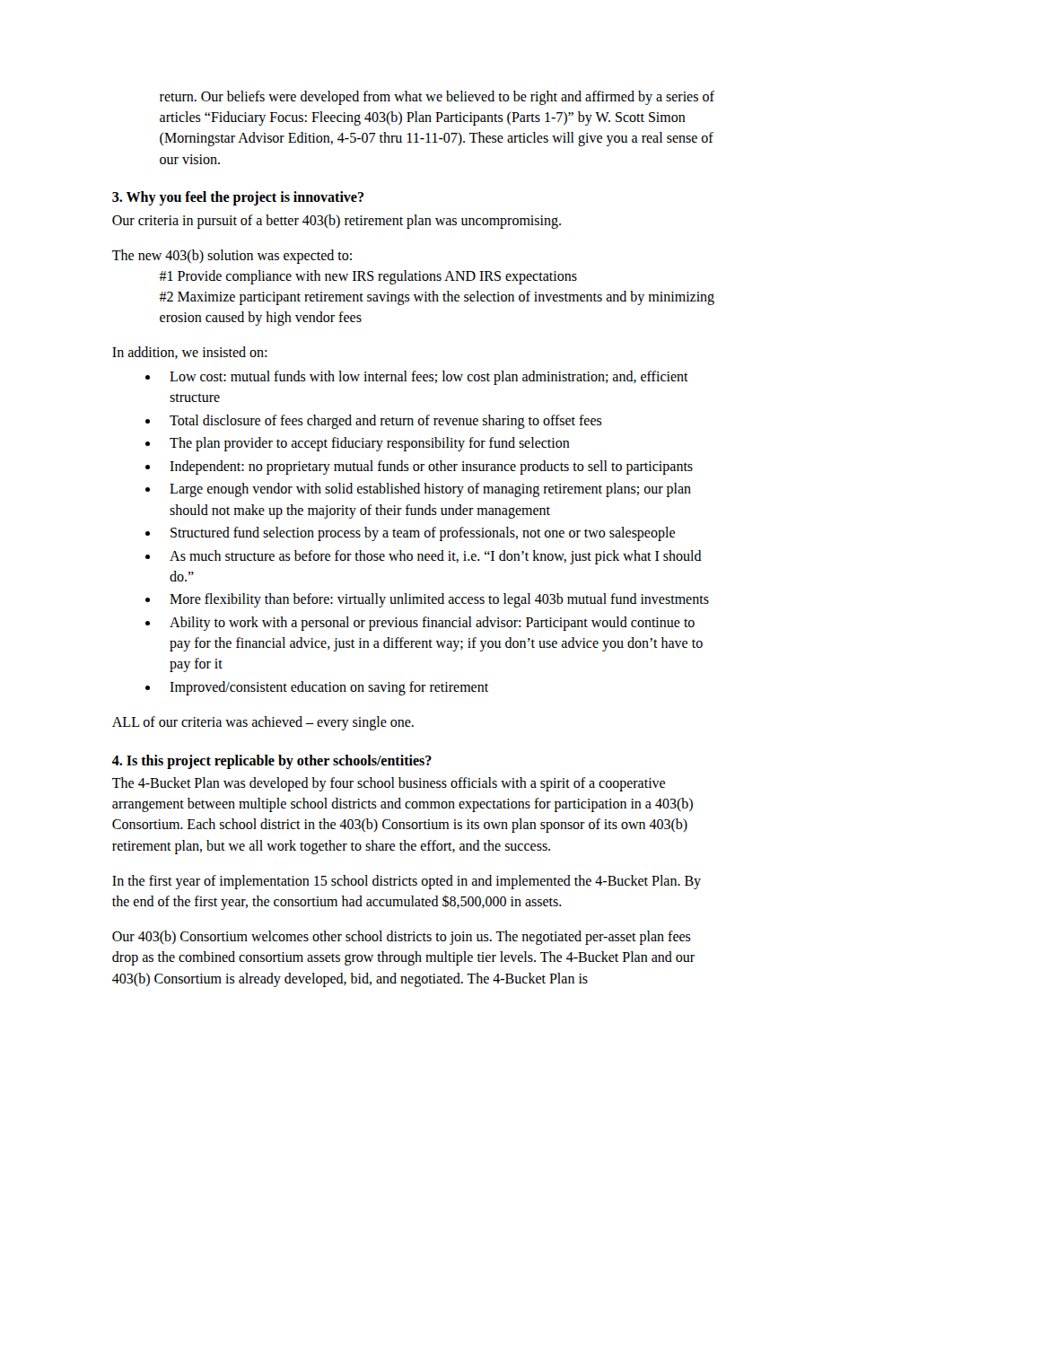return. Our beliefs were developed from what we believed to be right and affirmed by a series of articles “Fiduciary Focus: Fleecing 403(b) Plan Participants (Parts 1-7)” by W. Scott Simon (Morningstar Advisor Edition, 4-5-07 thru 11-11-07). These articles will give you a real sense of our vision.
3. Why you feel the project is innovative?
Our criteria in pursuit of a better 403(b) retirement plan was uncompromising.
The new 403(b) solution was expected to:
#1 Provide compliance with new IRS regulations AND IRS expectations
#2 Maximize participant retirement savings with the selection of investments and by minimizing erosion caused by high vendor fees
In addition, we insisted on:
Low cost: mutual funds with low internal fees; low cost plan administration; and, efficient structure
Total disclosure of fees charged and return of revenue sharing to offset fees
The plan provider to accept fiduciary responsibility for fund selection
Independent: no proprietary mutual funds or other insurance products to sell to participants
Large enough vendor with solid established history of managing retirement plans; our plan should not make up the majority of their funds under management
Structured fund selection process by a team of professionals, not one or two salespeople
As much structure as before for those who need it, i.e. “I don’t know, just pick what I should do.”
More flexibility than before: virtually unlimited access to legal 403b mutual fund investments
Ability to work with a personal or previous financial advisor: Participant would continue to pay for the financial advice, just in a different way; if you don’t use advice you don’t have to pay for it
Improved/consistent education on saving for retirement
ALL of our criteria was achieved – every single one.
4. Is this project replicable by other schools/entities?
The 4-Bucket Plan was developed by four school business officials with a spirit of a cooperative arrangement between multiple school districts and common expectations for participation in a 403(b) Consortium. Each school district in the 403(b) Consortium is its own plan sponsor of its own 403(b) retirement plan, but we all work together to share the effort, and the success.
In the first year of implementation 15 school districts opted in and implemented the 4-Bucket Plan. By the end of the first year, the consortium had accumulated $8,500,000 in assets.
Our 403(b) Consortium welcomes other school districts to join us. The negotiated per-asset plan fees drop as the combined consortium assets grow through multiple tier levels. The 4-Bucket Plan and our 403(b) Consortium is already developed, bid, and negotiated. The 4-Bucket Plan is